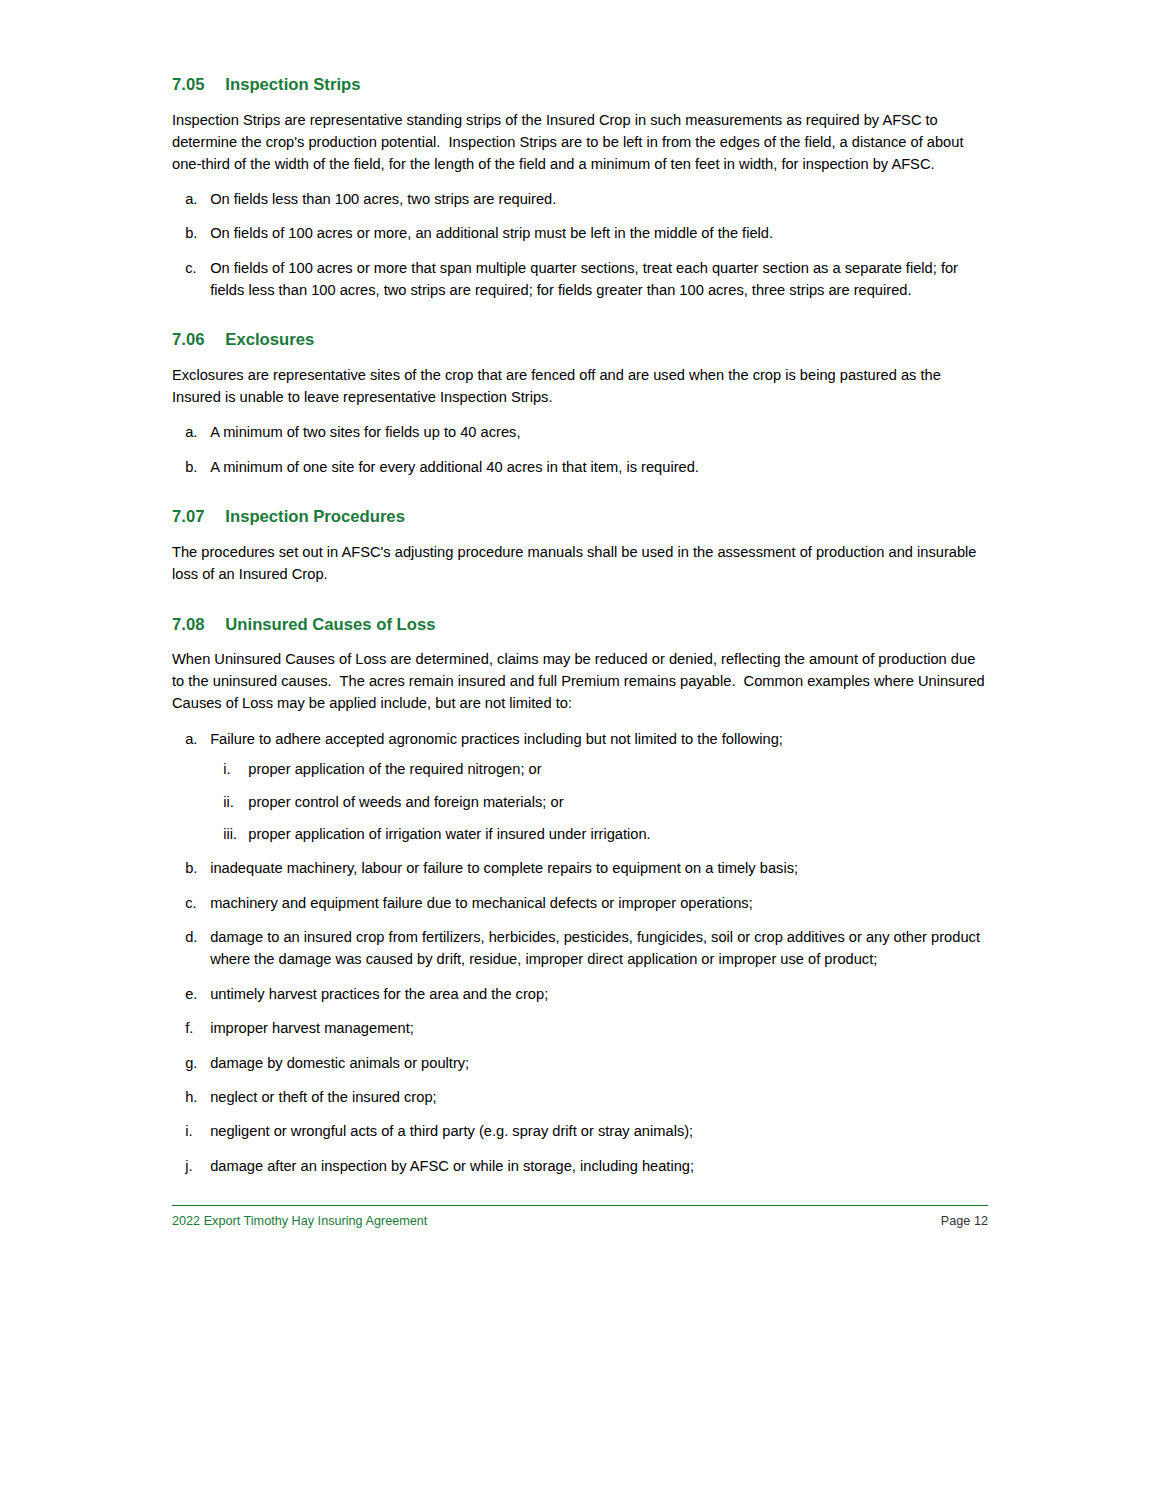7.05 Inspection Strips
Inspection Strips are representative standing strips of the Insured Crop in such measurements as required by AFSC to determine the crop's production potential. Inspection Strips are to be left in from the edges of the field, a distance of about one-third of the width of the field, for the length of the field and a minimum of ten feet in width, for inspection by AFSC.
On fields less than 100 acres, two strips are required.
On fields of 100 acres or more, an additional strip must be left in the middle of the field.
On fields of 100 acres or more that span multiple quarter sections, treat each quarter section as a separate field; for fields less than 100 acres, two strips are required; for fields greater than 100 acres, three strips are required.
7.06 Exclosures
Exclosures are representative sites of the crop that are fenced off and are used when the crop is being pastured as the Insured is unable to leave representative Inspection Strips.
A minimum of two sites for fields up to 40 acres,
A minimum of one site for every additional 40 acres in that item, is required.
7.07 Inspection Procedures
The procedures set out in AFSC's adjusting procedure manuals shall be used in the assessment of production and insurable loss of an Insured Crop.
7.08 Uninsured Causes of Loss
When Uninsured Causes of Loss are determined, claims may be reduced or denied, reflecting the amount of production due to the uninsured causes. The acres remain insured and full Premium remains payable. Common examples where Uninsured Causes of Loss may be applied include, but are not limited to:
Failure to adhere accepted agronomic practices including but not limited to the following;
proper application of the required nitrogen; or
proper control of weeds and foreign materials; or
proper application of irrigation water if insured under irrigation.
inadequate machinery, labour or failure to complete repairs to equipment on a timely basis;
machinery and equipment failure due to mechanical defects or improper operations;
damage to an insured crop from fertilizers, herbicides, pesticides, fungicides, soil or crop additives or any other product where the damage was caused by drift, residue, improper direct application or improper use of product;
untimely harvest practices for the area and the crop;
improper harvest management;
damage by domestic animals or poultry;
neglect or theft of the insured crop;
negligent or wrongful acts of a third party (e.g. spray drift or stray animals);
damage after an inspection by AFSC or while in storage, including heating;
2022 Export Timothy Hay Insuring Agreement Page 12